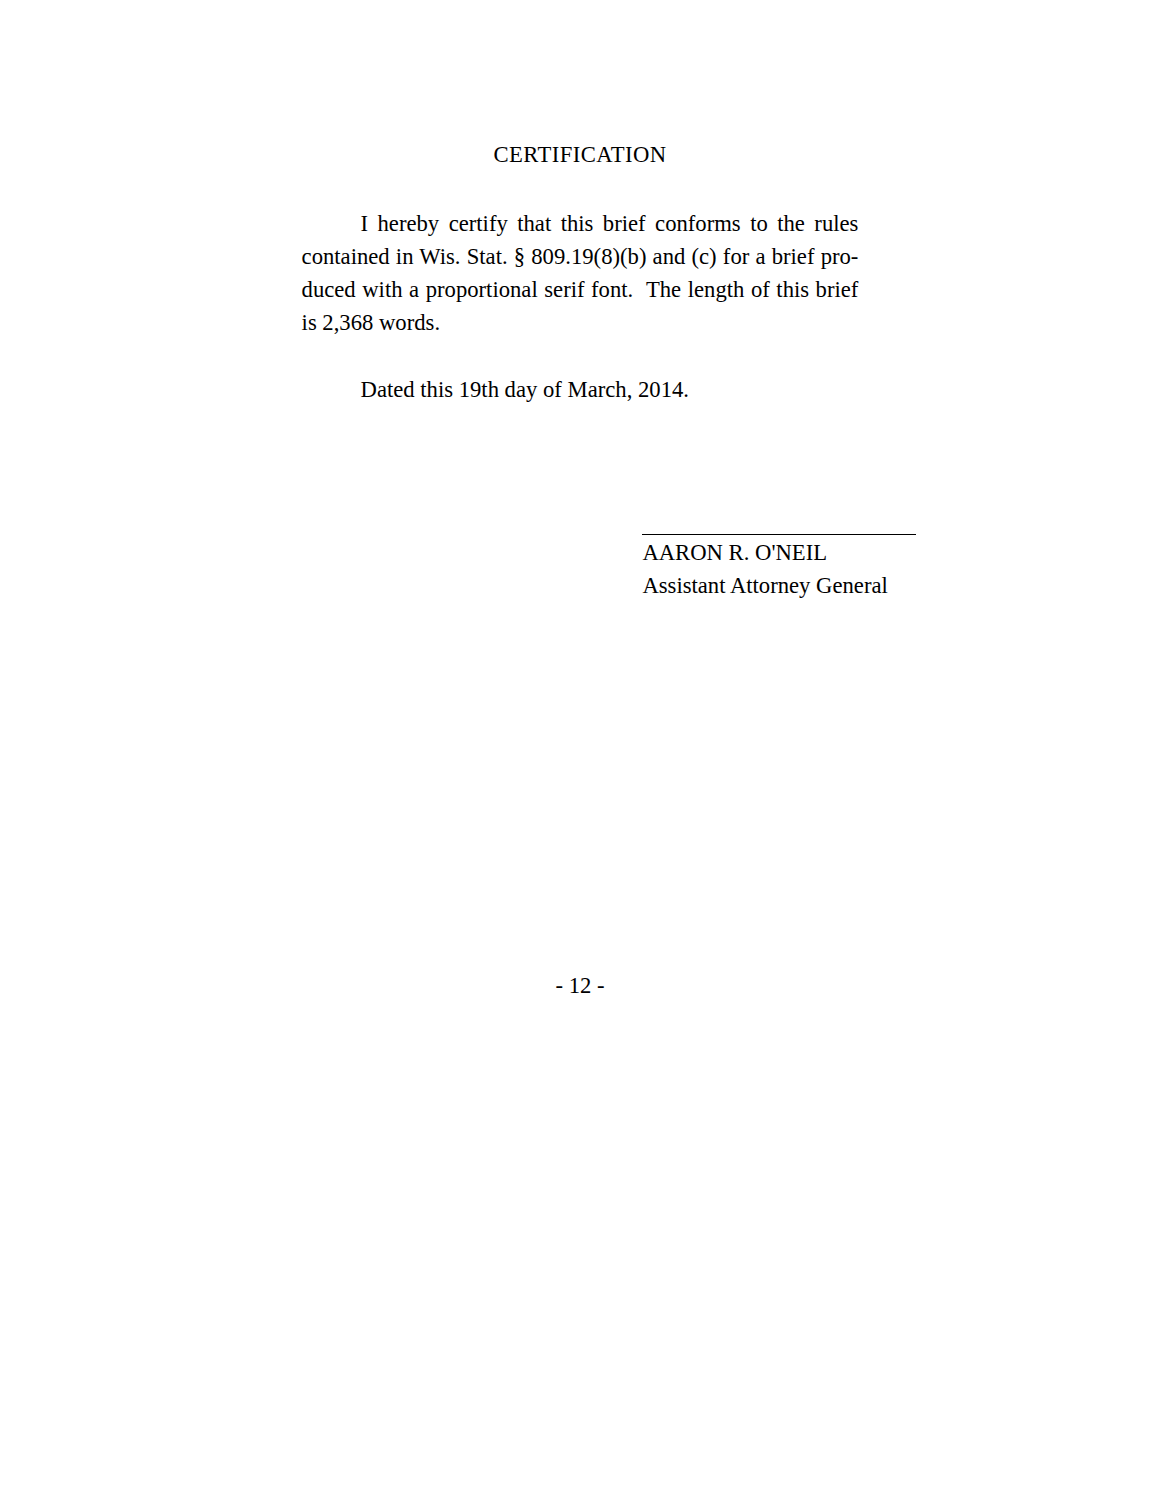CERTIFICATION
I hereby certify that this brief conforms to the rules contained in Wis. Stat. § 809.19(8)(b) and (c) for a brief produced with a proportional serif font. The length of this brief is 2,368 words.
Dated this 19th day of March, 2014.
AARON R. O'NEIL Assistant Attorney General
- 12 -